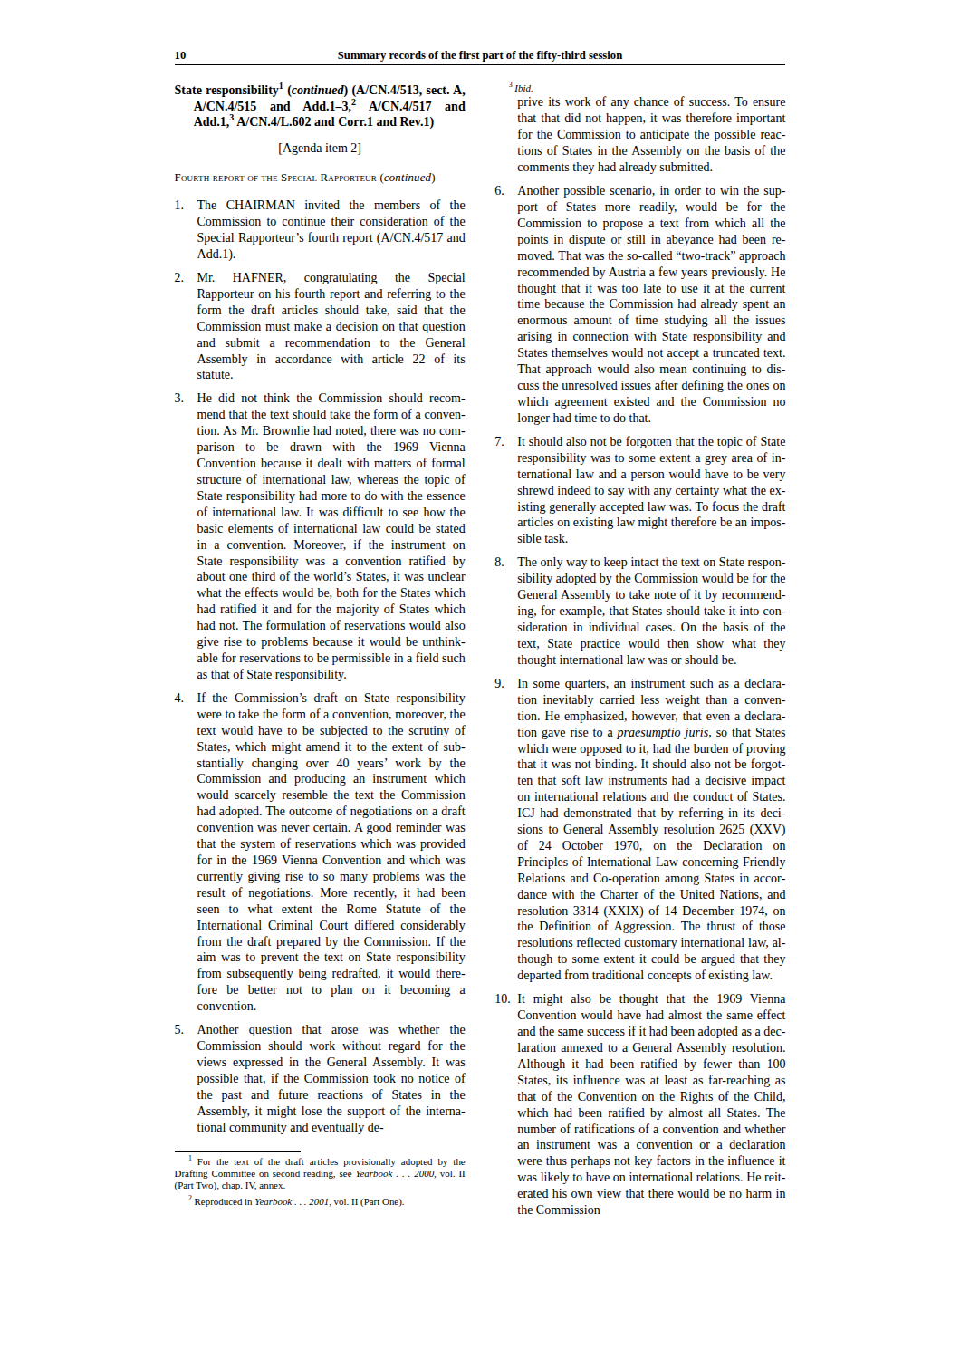10
Summary records of the first part of the fifty-third session
State responsibility1 (continued) (A/CN.4/513, sect. A, A/CN.4/515 and Add.1–3,2 A/CN.4/517 and Add.1,3 A/CN.4/L.602 and Corr.1 and Rev.1)
[Agenda item 2]
Fourth report of the Special Rapporteur (continued)
1. The CHAIRMAN invited the members of the Commission to continue their consideration of the Special Rapporteur’s fourth report (A/CN.4/517 and Add.1).
2. Mr. HAFNER, congratulating the Special Rapporteur on his fourth report and referring to the form the draft articles should take, said that the Commission must make a decision on that question and submit a recommendation to the General Assembly in accordance with article 22 of its statute.
3. He did not think the Commission should recommend that the text should take the form of a convention. As Mr. Brownlie had noted, there was no comparison to be drawn with the 1969 Vienna Convention because it dealt with matters of formal structure of international law, whereas the topic of State responsibility had more to do with the essence of international law. It was difficult to see how the basic elements of international law could be stated in a convention. Moreover, if the instrument on State responsibility was a convention ratified by about one third of the world’s States, it was unclear what the effects would be, both for the States which had ratified it and for the majority of States which had not. The formulation of reservations would also give rise to problems because it would be unthinkable for reservations to be permissible in a field such as that of State responsibility.
4. If the Commission’s draft on State responsibility were to take the form of a convention, moreover, the text would have to be subjected to the scrutiny of States, which might amend it to the extent of substantially changing over 40 years’ work by the Commission and producing an instrument which would scarcely resemble the text the Commission had adopted. The outcome of negotiations on a draft convention was never certain. A good reminder was that the system of reservations which was provided for in the 1969 Vienna Convention and which was currently giving rise to so many problems was the result of negotiations. More recently, it had been seen to what extent the Rome Statute of the International Criminal Court differed considerably from the draft prepared by the Commission. If the aim was to prevent the text on State responsibility from subsequently being redrafted, it would therefore be better not to plan on it becoming a convention.
5. Another question that arose was whether the Commission should work without regard for the views expressed in the General Assembly. It was possible that, if the Commission took no notice of the past and future reactions of States in the Assembly, it might lose the support of the international community and eventually de-
1 For the text of the draft articles provisionally adopted by the Drafting Committee on second reading, see Yearbook . . . 2000, vol. II (Part Two), chap. IV, annex.
2 Reproduced in Yearbook . . . 2001, vol. II (Part One).
3 Ibid.
prive its work of any chance of success. To ensure that that did not happen, it was therefore important for the Commission to anticipate the possible reactions of States in the Assembly on the basis of the comments they had already submitted.
6. Another possible scenario, in order to win the support of States more readily, would be for the Commission to propose a text from which all the points in dispute or still in abeyance had been removed. That was the so-called “two-track” approach recommended by Austria a few years previously. He thought that it was too late to use it at the current time because the Commission had already spent an enormous amount of time studying all the issues arising in connection with State responsibility and States themselves would not accept a truncated text. That approach would also mean continuing to discuss the unresolved issues after defining the ones on which agreement existed and the Commission no longer had time to do that.
7. It should also not be forgotten that the topic of State responsibility was to some extent a grey area of international law and a person would have to be very shrewd indeed to say with any certainty what the existing generally accepted law was. To focus the draft articles on existing law might therefore be an impossible task.
8. The only way to keep intact the text on State responsibility adopted by the Commission would be for the General Assembly to take note of it by recommending, for example, that States should take it into consideration in individual cases. On the basis of the text, State practice would then show what they thought international law was or should be.
9. In some quarters, an instrument such as a declaration inevitably carried less weight than a convention. He emphasized, however, that even a declaration gave rise to a praesumptio juris, so that States which were opposed to it, had the burden of proving that it was not binding. It should also not be forgotten that soft law instruments had a decisive impact on international relations and the conduct of States. ICJ had demonstrated that by referring in its decisions to General Assembly resolution 2625 (XXV) of 24 October 1970, on the Declaration on Principles of International Law concerning Friendly Relations and Co-operation among States in accordance with the Charter of the United Nations, and resolution 3314 (XXIX) of 14 December 1974, on the Definition of Aggression. The thrust of those resolutions reflected customary international law, although to some extent it could be argued that they departed from traditional concepts of existing law.
10. It might also be thought that the 1969 Vienna Convention would have had almost the same effect and the same success if it had been adopted as a declaration annexed to a General Assembly resolution. Although it had been ratified by fewer than 100 States, its influence was at least as far-reaching as that of the Convention on the Rights of the Child, which had been ratified by almost all States. The number of ratifications of a convention and whether an instrument was a convention or a declaration were thus perhaps not key factors in the influence it was likely to have on international relations. He reiterated his own view that there would be no harm in the Commission